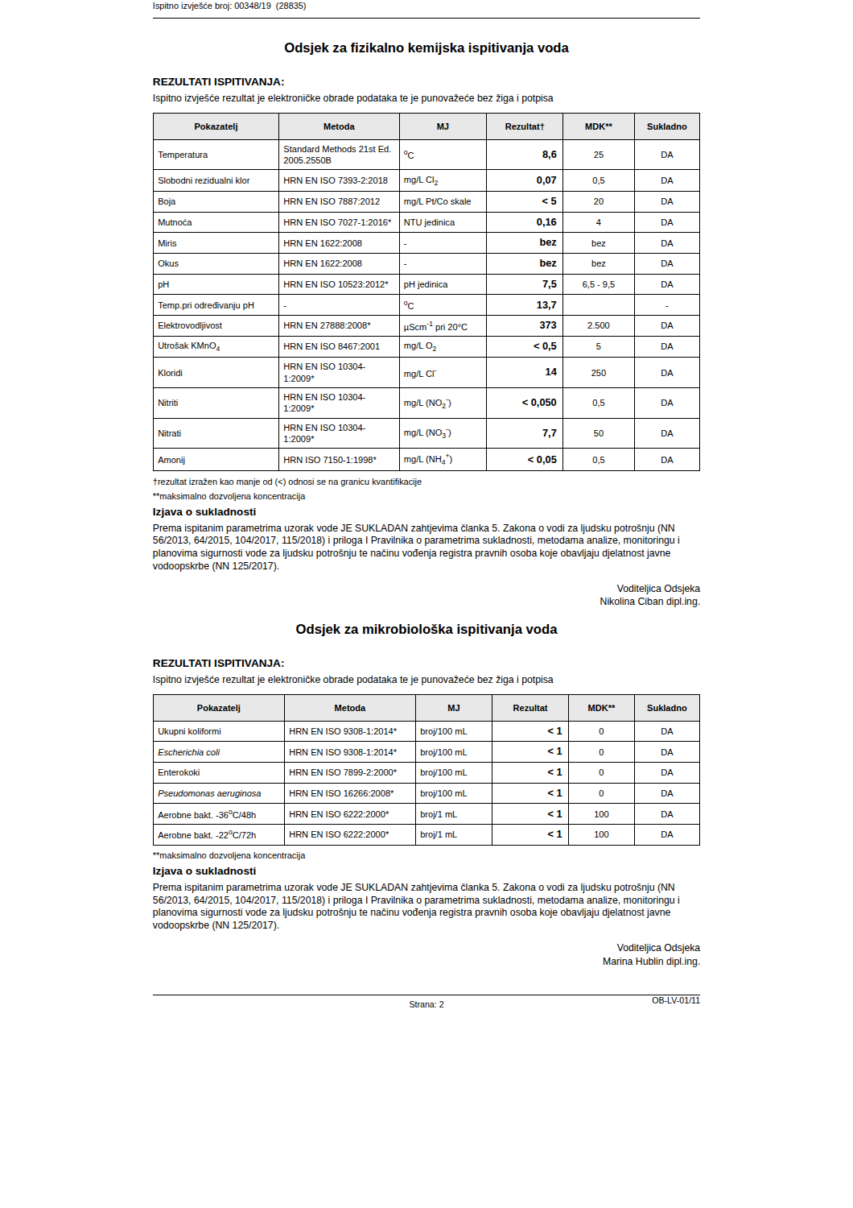Ispitno izvješće broj: 00348/19 (28835)
Odsjek za fizikalno kemijska ispitivanja voda
REZULTATI ISPITIVANJA:
Ispitno izvješće rezultat je elektroničke obrade podataka te je punovažeće bez žiga i potpisa
| Pokazatelj | Metoda | MJ | Rezultat† | MDK** | Sukladno |
| --- | --- | --- | --- | --- | --- |
| Temperatura | Standard Methods 21st Ed. 2005.2550B | o C | 8,6 | 25 | DA |
| Slobodni rezidualni klor | HRN EN ISO 7393-2:2018 | mg/L Cl 2 | 0,07 | 0,5 | DA |
| Boja | HRN EN ISO 7887:2012 | mg/L Pt/Co skale | < 5 | 20 | DA |
| Mutnoća | HRN EN ISO 7027-1:2016* | NTU jedinica | 0,16 | 4 | DA |
| Miris | HRN EN 1622:2008 | - | bez | bez | DA |
| Okus | HRN EN 1622:2008 | - | bez | bez | DA |
| pH | HRN EN ISO 10523:2012* | pH jedinica | 7,5 | 6,5 - 9,5 | DA |
| Temp.pri određivanju pH | - | o C | 13,7 | | - |
| Elektrovodljivost | HRN EN 27888:2008* | µScm -1 pri 20°C | 373 | 2.500 | DA |
| Utrošak KMnO 4 | HRN EN ISO 8467:2001 | mg/L O 2 | < 0,5 | 5 | DA |
| Kloridi | HRN EN ISO 10304-1:2009* | mg/L Cl - | 14 | 250 | DA |
| Nitriti | HRN EN ISO 10304-1:2009* | mg/L (NO 2 - ) | < 0,050 | 0,5 | DA |
| Nitrati | HRN EN ISO 10304-1:2009* | mg/L (NO 3 - ) | 7,7 | 50 | DA |
| Amonij | HRN ISO 7150-1:1998* | mg/L (NH 4 + ) | < 0,05 | 0,5 | DA |
†rezultat izražen kao manje od (<) odnosi se na granicu kvantifikacije
**maksimalno dozvoljena koncentracija
Izjava o sukladnosti
Prema ispitanim parametrima uzorak vode JE SUKLADAN zahtjevima članka 5. Zakona o vodi za ljudsku potrošnju (NN 56/2013, 64/2015, 104/2017, 115/2018) i priloga I Pravilnika o parametrima sukladnosti, metodama analize, monitoringu i planovima sigurnosti vode za ljudsku potrošnju te načinu vođenja registra pravnih osoba koje obavljaju djelatnost javne vodoopskrbe (NN 125/2017).
Voditeljica Odsjeka
Nikolina Ciban dipl.ing.
Odsjek za mikrobiološka ispitivanja voda
REZULTATI ISPITIVANJA:
Ispitno izvješće rezultat je elektroničke obrade podataka te je punovažeće bez žiga i potpisa
| Pokazatelj | Metoda | MJ | Rezultat | MDK** | Sukladno |
| --- | --- | --- | --- | --- | --- |
| Ukupni koliformi | HRN EN ISO 9308-1:2014* | broj/100 mL | < 1 | 0 | DA |
| Escherichia coli | HRN EN ISO 9308-1:2014* | broj/100 mL | < 1 | 0 | DA |
| Enterokoki | HRN EN ISO 7899-2:2000* | broj/100 mL | < 1 | 0 | DA |
| Pseudomonas aeruginosa | HRN EN ISO 16266:2008* | broj/100 mL | < 1 | 0 | DA |
| Aerobne bakt. -36 o C/48h | HRN EN ISO 6222:2000* | broj/1 mL | < 1 | 100 | DA |
| Aerobne bakt. -22 o C/72h | HRN EN ISO 6222:2000* | broj/1 mL | < 1 | 100 | DA |
**maksimalno dozvoljena koncentracija
Izjava o sukladnosti
Prema ispitanim parametrima uzorak vode JE SUKLADAN zahtjevima članka 5. Zakona o vodi za ljudsku potrošnju (NN 56/2013, 64/2015, 104/2017, 115/2018) i priloga I Pravilnika o parametrima sukladnosti, metodama analize, monitoringu i planovima sigurnosti vode za ljudsku potrošnju te načinu vođenja registra pravnih osoba koje obavljaju djelatnost javne vodoopskrbe (NN 125/2017).
Voditeljica Odsjeka
Marina Hublin dipl.ing.
Strana: 2
OB-LV-01/11